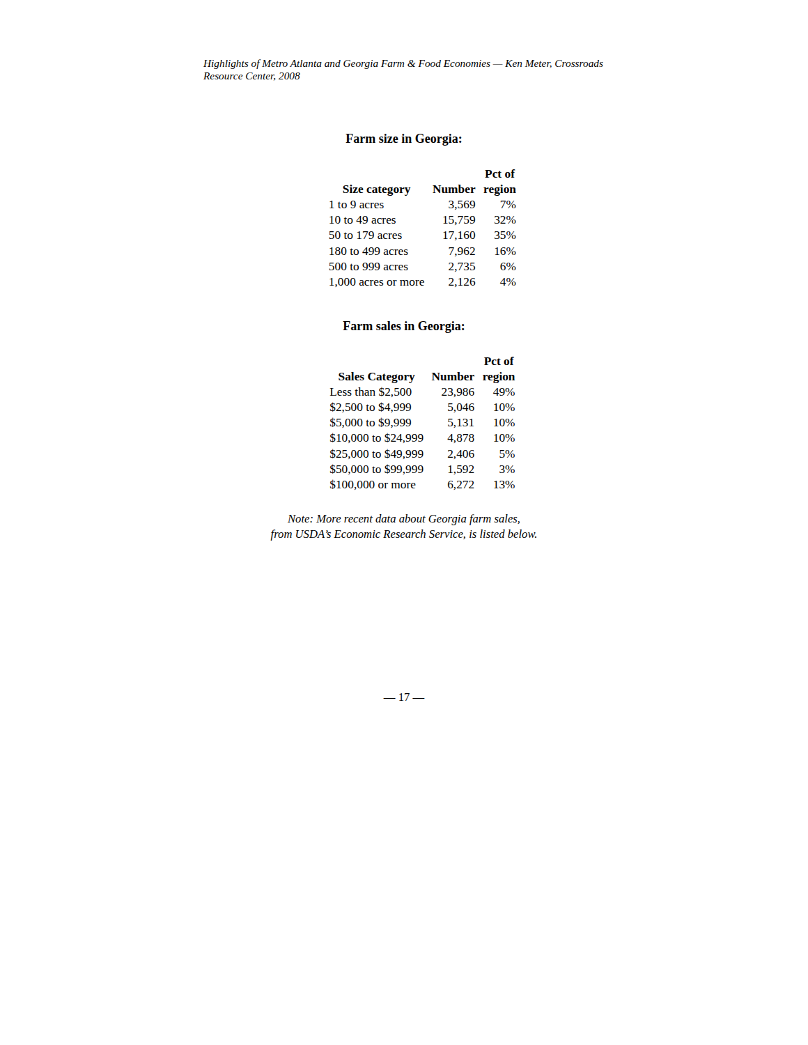Highlights of Metro Atlanta and Georgia Farm & Food Economies — Ken Meter, Crossroads Resource Center, 2008
Farm size in Georgia:
| Size category | Number | Pct of region |
| --- | --- | --- |
| 1 to 9 acres | 3,569 | 7% |
| 10 to 49 acres | 15,759 | 32% |
| 50 to 179 acres | 17,160 | 35% |
| 180 to 499 acres | 7,962 | 16% |
| 500 to 999 acres | 2,735 | 6% |
| 1,000 acres or more | 2,126 | 4% |
Farm sales in Georgia:
| Sales Category | Number | Pct of region |
| --- | --- | --- |
| Less than $2,500 | 23,986 | 49% |
| $2,500 to $4,999 | 5,046 | 10% |
| $5,000 to $9,999 | 5,131 | 10% |
| $10,000 to $24,999 | 4,878 | 10% |
| $25,000 to $49,999 | 2,406 | 5% |
| $50,000 to $99,999 | 1,592 | 3% |
| $100,000 or more | 6,272 | 13% |
Note: More recent data about Georgia farm sales,
from USDA’s Economic Research Service, is listed below.
— 17 —